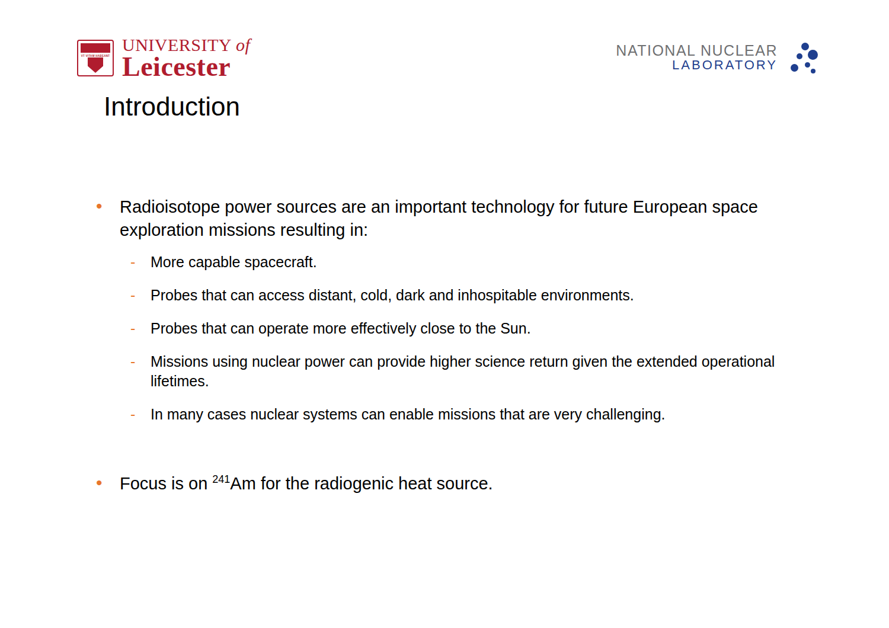UNIVERSITY of
Leicester
NATIONAL NUCLEAR
LABORATORY
Introduction
Radioisotope power sources are an important technology for future European space exploration missions resulting in:
More capable spacecraft.
Probes that can access distant, cold, dark and inhospitable environments.
Probes that can operate more effectively close to the Sun.
Missions using nuclear power can provide higher science return given the extended operational lifetimes.
In many cases nuclear systems can enable missions that are very challenging.
Focus is on 241Am for the radiogenic heat source.